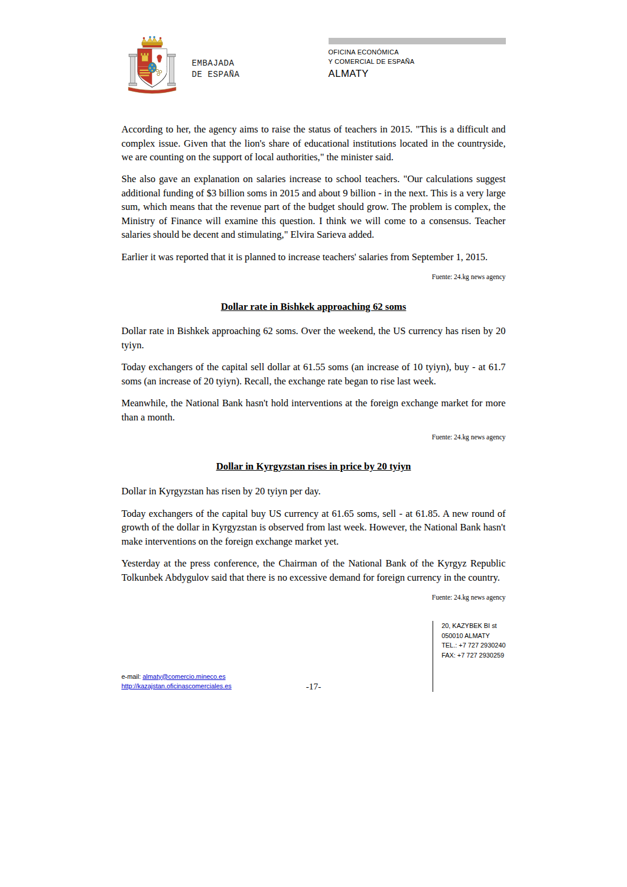EMBAJADA
DE ESPAÑA
OFICINA ECONÓMICA
Y COMERCIAL DE ESPAÑA
ALMATY
According to her, the agency aims to raise the status of teachers in 2015. "This is a difficult and complex issue. Given that the lion's share of educational institutions located in the countryside, we are counting on the support of local authorities," the minister said.
She also gave an explanation on salaries increase to school teachers. "Our calculations suggest additional funding of $3 billion soms in 2015 and about 9 billion - in the next. This is a very large sum, which means that the revenue part of the budget should grow. The problem is complex, the Ministry of Finance will examine this question. I think we will come to a consensus. Teacher salaries should be decent and stimulating," Elvira Sarieva added.
Earlier it was reported that it is planned to increase teachers' salaries from September 1, 2015.
Fuente: 24.kg news agency
Dollar rate in Bishkek approaching 62 soms
Dollar rate in Bishkek approaching 62 soms. Over the weekend, the US currency has risen by 20 tyiyn.
Today exchangers of the capital sell dollar at 61.55 soms (an increase of 10 tyiyn), buy - at 61.7 soms (an increase of 20 tyiyn). Recall, the exchange rate began to rise last week.
Meanwhile, the National Bank hasn't hold interventions at the foreign exchange market for more than a month.
Fuente: 24.kg news agency
Dollar in Kyrgyzstan rises in price by 20 tyiyn
Dollar in Kyrgyzstan has risen by 20 tyiyn per day.
Today exchangers of the capital buy US currency at 61.65 soms, sell - at 61.85. A new round of growth of the dollar in Kyrgyzstan is observed from last week. However, the National Bank hasn't make interventions on the foreign exchange market yet.
Yesterday at the press conference, the Chairman of the National Bank of the Kyrgyz Republic Tolkunbek Abdygulov said that there is no excessive demand for foreign currency in the country.
Fuente: 24.kg news agency
e-mail: almaty@comercio.mineco.es
http://kazajstan.oficinascomerciales.es
20, KAZYBEK BI st
050010 ALMATY
TEL.: +7 727 2930240
FAX: +7 727 2930259
-17-